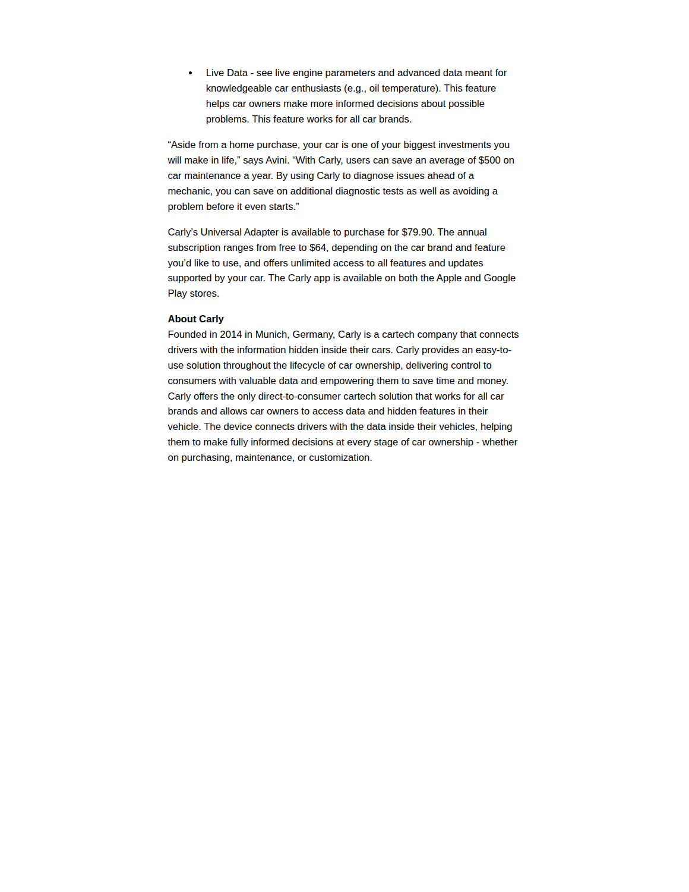Live Data - see live engine parameters and advanced data meant for knowledgeable car enthusiasts (e.g., oil temperature). This feature helps car owners make more informed decisions about possible problems. This feature works for all car brands.
“Aside from a home purchase, your car is one of your biggest investments you will make in life,” says Avini. “With Carly, users can save an average of $500 on car maintenance a year. By using Carly to diagnose issues ahead of a mechanic, you can save on additional diagnostic tests as well as avoiding a problem before it even starts.”
Carly’s Universal Adapter is available to purchase for $79.90. The annual subscription ranges from free to $64, depending on the car brand and feature you’d like to use, and offers unlimited access to all features and updates supported by your car. The Carly app is available on both the Apple and Google Play stores.
About Carly
Founded in 2014 in Munich, Germany, Carly is a cartech company that connects drivers with the information hidden inside their cars. Carly provides an easy-to-use solution throughout the lifecycle of car ownership, delivering control to consumers with valuable data and empowering them to save time and money. Carly offers the only direct-to-consumer cartech solution that works for all car brands and allows car owners to access data and hidden features in their vehicle. The device connects drivers with the data inside their vehicles, helping them to make fully informed decisions at every stage of car ownership - whether on purchasing, maintenance, or customization.